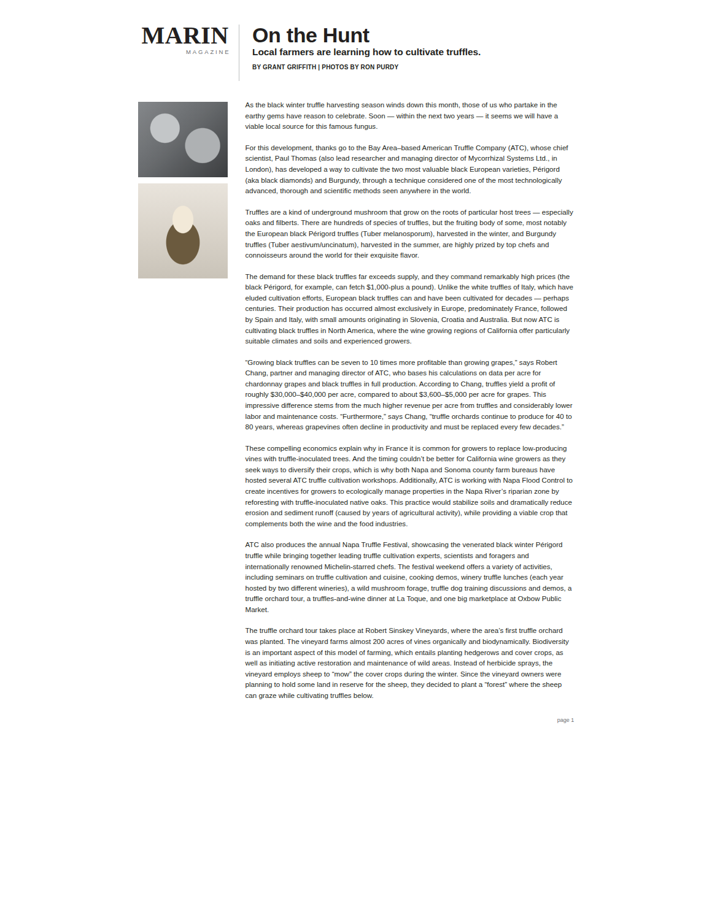MARIN
MAGAZINE
On the Hunt
Local farmers are learning how to cultivate truffles.
BY GRANT GRIFFITH | PHOTOS BY RON PURDY
As the black winter truffle harvesting season winds down this month, those of us who partake in the earthy gems have reason to celebrate. Soon — within the next two years — it seems we will have a viable local source for this famous fungus.
For this development, thanks go to the Bay Area–based American Truffle Company (ATC), whose chief scientist, Paul Thomas (also lead researcher and managing director of Mycorrhizal Systems Ltd., in London), has developed a way to cultivate the two most valuable black European varieties, Périgord (aka black diamonds) and Burgundy, through a technique considered one of the most technologically advanced, thorough and scientific methods seen anywhere in the world.
Truffles are a kind of underground mushroom that grow on the roots of particular host trees — especially oaks and filberts. There are hundreds of species of truffles, but the fruiting body of some, most notably the European black Périgord truffles (Tuber melanosporum), harvested in the winter, and Burgundy truffles (Tuber aestivum/uncinatum), harvested in the summer, are highly prized by top chefs and connoisseurs around the world for their exquisite flavor.
The demand for these black truffles far exceeds supply, and they command remarkably high prices (the black Périgord, for example, can fetch $1,000-plus a pound). Unlike the white truffles of Italy, which have eluded cultivation efforts, European black truffles can and have been cultivated for decades — perhaps centuries. Their production has occurred almost exclusively in Europe, predominately France, followed by Spain and Italy, with small amounts originating in Slovenia, Croatia and Australia. But now ATC is cultivating black truffles in North America, where the wine growing regions of California offer particularly suitable climates and soils and experienced growers.
“Growing black truffles can be seven to 10 times more profitable than growing grapes,” says Robert Chang, partner and managing director of ATC, who bases his calculations on data per acre for chardonnay grapes and black truffles in full production. According to Chang, truffles yield a profit of roughly $30,000–$40,000 per acre, compared to about $3,600–$5,000 per acre for grapes. This impressive difference stems from the much higher revenue per acre from truffles and considerably lower labor and maintenance costs. “Furthermore,” says Chang, “truffle orchards continue to produce for 40 to 80 years, whereas grapevines often decline in productivity and must be replaced every few decades.”
These compelling economics explain why in France it is common for growers to replace low-producing vines with truffle-inoculated trees. And the timing couldn’t be better for California wine growers as they seek ways to diversify their crops, which is why both Napa and Sonoma county farm bureaus have hosted several ATC truffle cultivation workshops. Additionally, ATC is working with Napa Flood Control to create incentives for growers to ecologically manage properties in the Napa River’s riparian zone by reforesting with truffle-inoculated native oaks. This practice would stabilize soils and dramatically reduce erosion and sediment runoff (caused by years of agricultural activity), while providing a viable crop that complements both the wine and the food industries.
ATC also produces the annual Napa Truffle Festival, showcasing the venerated black winter Périgord truffle while bringing together leading truffle cultivation experts, scientists and foragers and internationally renowned Michelin-starred chefs. The festival weekend offers a variety of activities, including seminars on truffle cultivation and cuisine, cooking demos, winery truffle lunches (each year hosted by two different wineries), a wild mushroom forage, truffle dog training discussions and demos, a truffle orchard tour, a truffles-and-wine dinner at La Toque, and one big marketplace at Oxbow Public Market.
The truffle orchard tour takes place at Robert Sinskey Vineyards, where the area’s first truffle orchard was planted. The vineyard farms almost 200 acres of vines organically and biodynamically. Biodiversity is an important aspect of this model of farming, which entails planting hedgerows and cover crops, as well as initiating active restoration and maintenance of wild areas. Instead of herbicide sprays, the vineyard employs sheep to “mow” the cover crops during the winter. Since the vineyard owners were planning to hold some land in reserve for the sheep, they decided to plant a “forest” where the sheep can graze while cultivating truffles below.
page 1